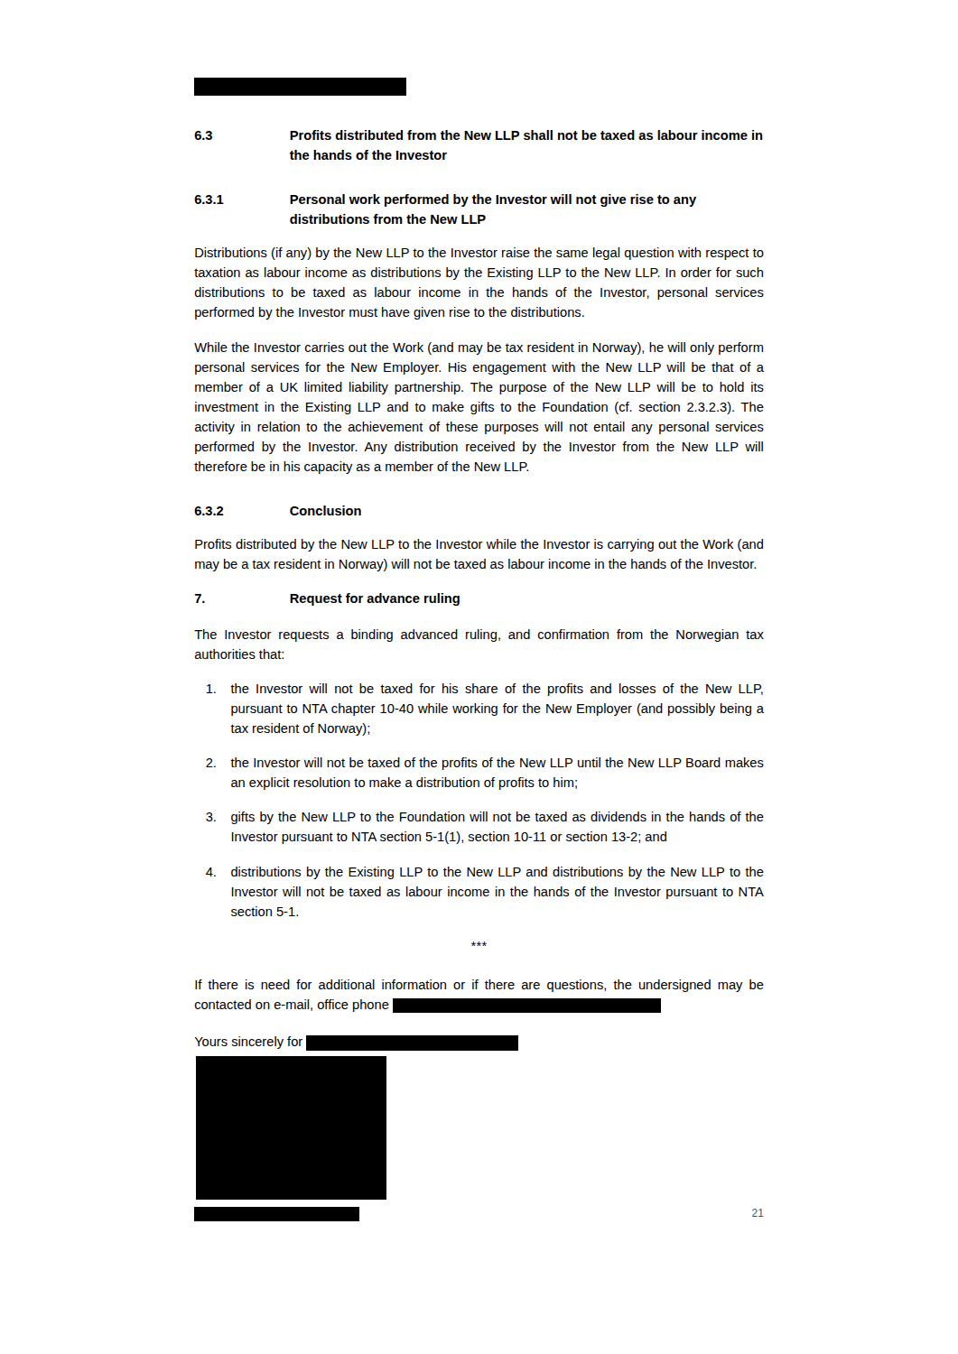6.3 Profits distributed from the New LLP shall not be taxed as labour income in the hands of the Investor
6.3.1 Personal work performed by the Investor will not give rise to any distributions from the New LLP
Distributions (if any) by the New LLP to the Investor raise the same legal question with respect to taxation as labour income as distributions by the Existing LLP to the New LLP. In order for such distributions to be taxed as labour income in the hands of the Investor, personal services performed by the Investor must have given rise to the distributions.
While the Investor carries out the Work (and may be tax resident in Norway), he will only perform personal services for the New Employer. His engagement with the New LLP will be that of a member of a UK limited liability partnership. The purpose of the New LLP will be to hold its investment in the Existing LLP and to make gifts to the Foundation (cf. section 2.3.2.3). The activity in relation to the achievement of these purposes will not entail any personal services performed by the Investor. Any distribution received by the Investor from the New LLP will therefore be in his capacity as a member of the New LLP.
6.3.2 Conclusion
Profits distributed by the New LLP to the Investor while the Investor is carrying out the Work (and may be a tax resident in Norway) will not be taxed as labour income in the hands of the Investor.
7. Request for advance ruling
The Investor requests a binding advanced ruling, and confirmation from the Norwegian tax authorities that:
the Investor will not be taxed for his share of the profits and losses of the New LLP, pursuant to NTA chapter 10-40 while working for the New Employer (and possibly being a tax resident of Norway);
the Investor will not be taxed of the profits of the New LLP until the New LLP Board makes an explicit resolution to make a distribution of profits to him;
gifts by the New LLP to the Foundation will not be taxed as dividends in the hands of the Investor pursuant to NTA section 5-1(1), section 10-11 or section 13-2; and
distributions by the Existing LLP to the New LLP and distributions by the New LLP to the Investor will not be taxed as labour income in the hands of the Investor pursuant to NTA section 5-1.
***
If there is need for additional information or if there are questions, the undersigned may be contacted on e-mail, office phone
Yours sincerely for
21